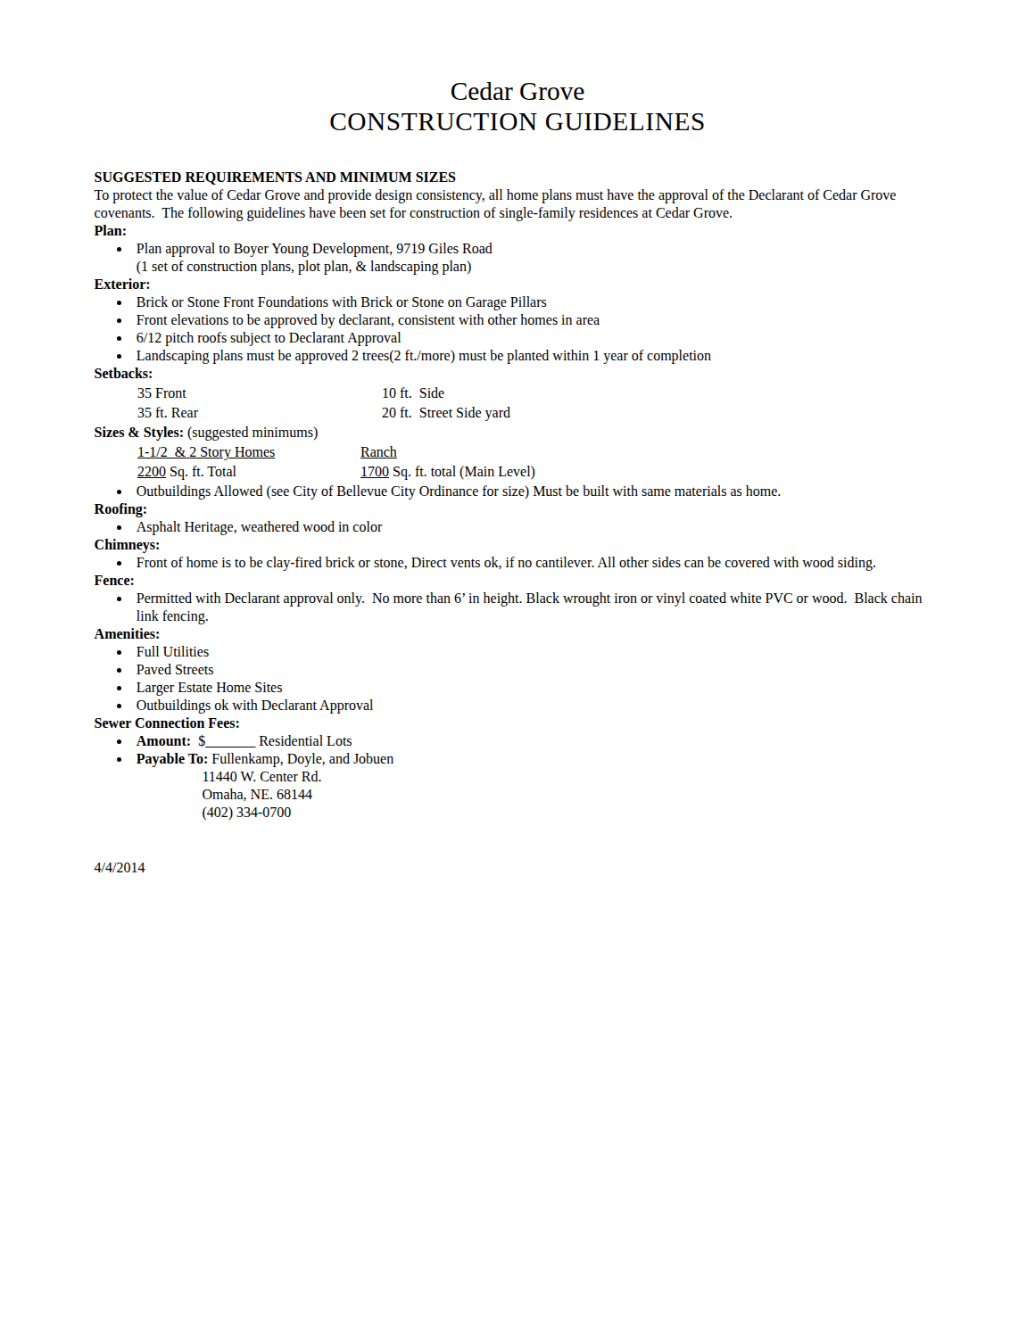Cedar GroveCONSTRUCTION GUIDELINES
Suggested Requirements and Minimum Sizes
To protect the value of Cedar Grove and provide design consistency, all home plans must have the approval of the Declarant of Cedar Grove covenants. The following guidelines have been set for construction of single-family residences at Cedar Grove.
Plan:
Plan approval to Boyer Young Development, 9719 Giles Road (1 set of construction plans, plot plan, & landscaping plan)
Exterior:
Brick or Stone Front Foundations with Brick or Stone on Garage Pillars
Front elevations to be approved by declarant, consistent with other homes in area
6/12 pitch roofs subject to Declarant Approval
Landscaping plans must be approved 2 trees(2 ft./more) must be planted within 1 year of completion
Setbacks:
| 35 Front | 10 ft. Side |
| 35 ft. Rear | 20 ft. Street Side yard |
Sizes & Styles: (suggested minimums)
| 1-1/2 & 2 Story Homes | Ranch |
| 2200 Sq. ft. Total | 1700 Sq. ft. total (Main Level) |
Outbuildings Allowed (see City of Bellevue City Ordinance for size) Must be built with same materials as home.
Roofing:
Asphalt Heritage, weathered wood in color
Chimneys:
Front of home is to be clay-fired brick or stone, Direct vents ok, if no cantilever. All other sides can be covered with wood siding.
Fence:
Permitted with Declarant approval only. No more than 6’ in height. Black wrought iron or vinyl coated white PVC or wood. Black chain link fencing.
Amenities:
Full Utilities
Paved Streets
Larger Estate Home Sites
Outbuildings ok with Declarant Approval
Sewer Connection Fees:
Amount: $_______ Residential Lots
Payable To: Fullenkamp, Doyle, and Jobuen 11440 W. Center Rd. Omaha, NE. 68144 (402) 334-0700
4/4/2014